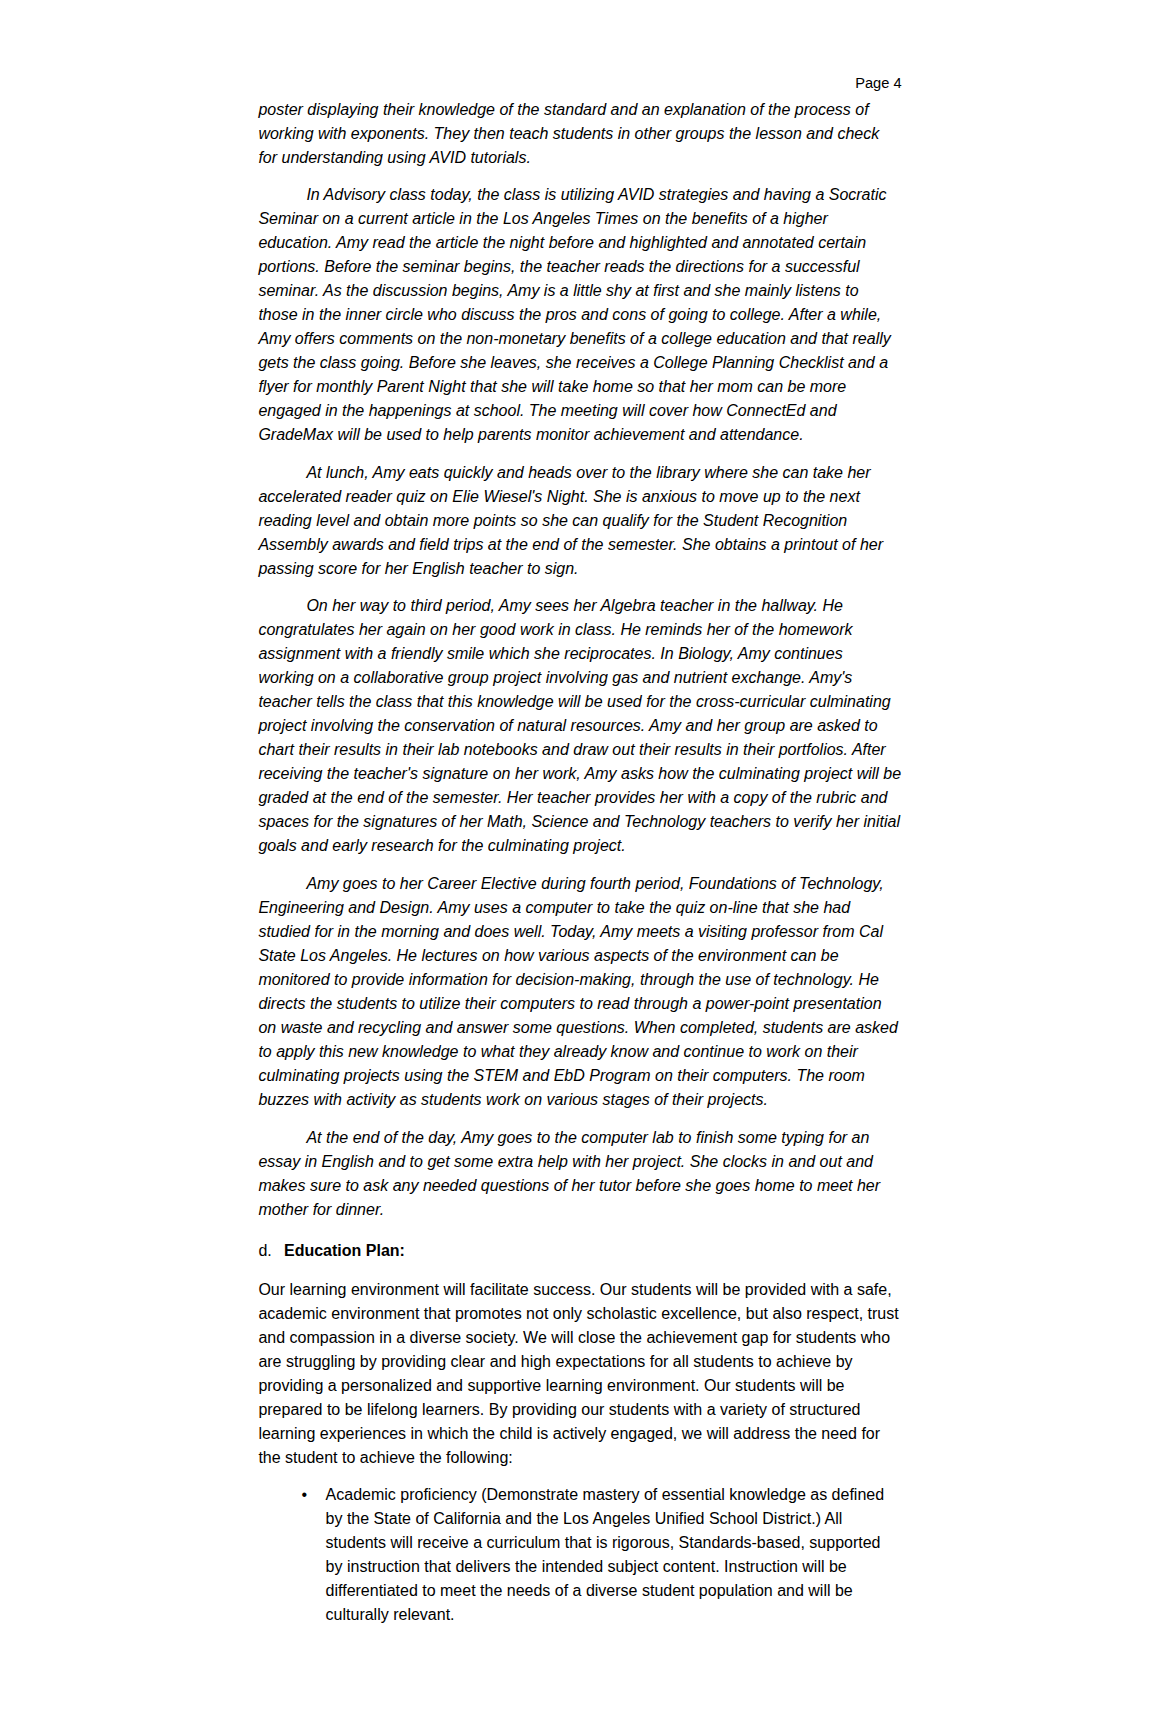Page 4
poster displaying their knowledge of the standard and an explanation of the process of working with exponents. They then teach students in other groups the lesson and check for understanding using AVID tutorials.
In Advisory class today, the class is utilizing AVID strategies and having a Socratic Seminar on a current article in the Los Angeles Times on the benefits of a higher education. Amy read the article the night before and highlighted and annotated certain portions. Before the seminar begins, the teacher reads the directions for a successful seminar. As the discussion begins, Amy is a little shy at first and she mainly listens to those in the inner circle who discuss the pros and cons of going to college. After a while, Amy offers comments on the non-monetary benefits of a college education and that really gets the class going. Before she leaves, she receives a College Planning Checklist and a flyer for monthly Parent Night that she will take home so that her mom can be more engaged in the happenings at school. The meeting will cover how ConnectEd and GradeMax will be used to help parents monitor achievement and attendance.
At lunch, Amy eats quickly and heads over to the library where she can take her accelerated reader quiz on Elie Wiesel's Night. She is anxious to move up to the next reading level and obtain more points so she can qualify for the Student Recognition Assembly awards and field trips at the end of the semester. She obtains a printout of her passing score for her English teacher to sign.
On her way to third period, Amy sees her Algebra teacher in the hallway. He congratulates her again on her good work in class. He reminds her of the homework assignment with a friendly smile which she reciprocates. In Biology, Amy continues working on a collaborative group project involving gas and nutrient exchange. Amy's teacher tells the class that this knowledge will be used for the cross-curricular culminating project involving the conservation of natural resources. Amy and her group are asked to chart their results in their lab notebooks and draw out their results in their portfolios. After receiving the teacher's signature on her work, Amy asks how the culminating project will be graded at the end of the semester. Her teacher provides her with a copy of the rubric and spaces for the signatures of her Math, Science and Technology teachers to verify her initial goals and early research for the culminating project.
Amy goes to her Career Elective during fourth period, Foundations of Technology, Engineering and Design. Amy uses a computer to take the quiz on-line that she had studied for in the morning and does well. Today, Amy meets a visiting professor from Cal State Los Angeles. He lectures on how various aspects of the environment can be monitored to provide information for decision-making, through the use of technology. He directs the students to utilize their computers to read through a power-point presentation on waste and recycling and answer some questions. When completed, students are asked to apply this new knowledge to what they already know and continue to work on their culminating projects using the STEM and EbD Program on their computers. The room buzzes with activity as students work on various stages of their projects.
At the end of the day, Amy goes to the computer lab to finish some typing for an essay in English and to get some extra help with her project. She clocks in and out and makes sure to ask any needed questions of her tutor before she goes home to meet her mother for dinner.
d. Education Plan:
Our learning environment will facilitate success. Our students will be provided with a safe, academic environment that promotes not only scholastic excellence, but also respect, trust and compassion in a diverse society. We will close the achievement gap for students who are struggling by providing clear and high expectations for all students to achieve by providing a personalized and supportive learning environment. Our students will be prepared to be lifelong learners. By providing our students with a variety of structured learning experiences in which the child is actively engaged, we will address the need for the student to achieve the following:
Academic proficiency (Demonstrate mastery of essential knowledge as defined by the State of California and the Los Angeles Unified School District.) All students will receive a curriculum that is rigorous, Standards-based, supported by instruction that delivers the intended subject content. Instruction will be differentiated to meet the needs of a diverse student population and will be culturally relevant.